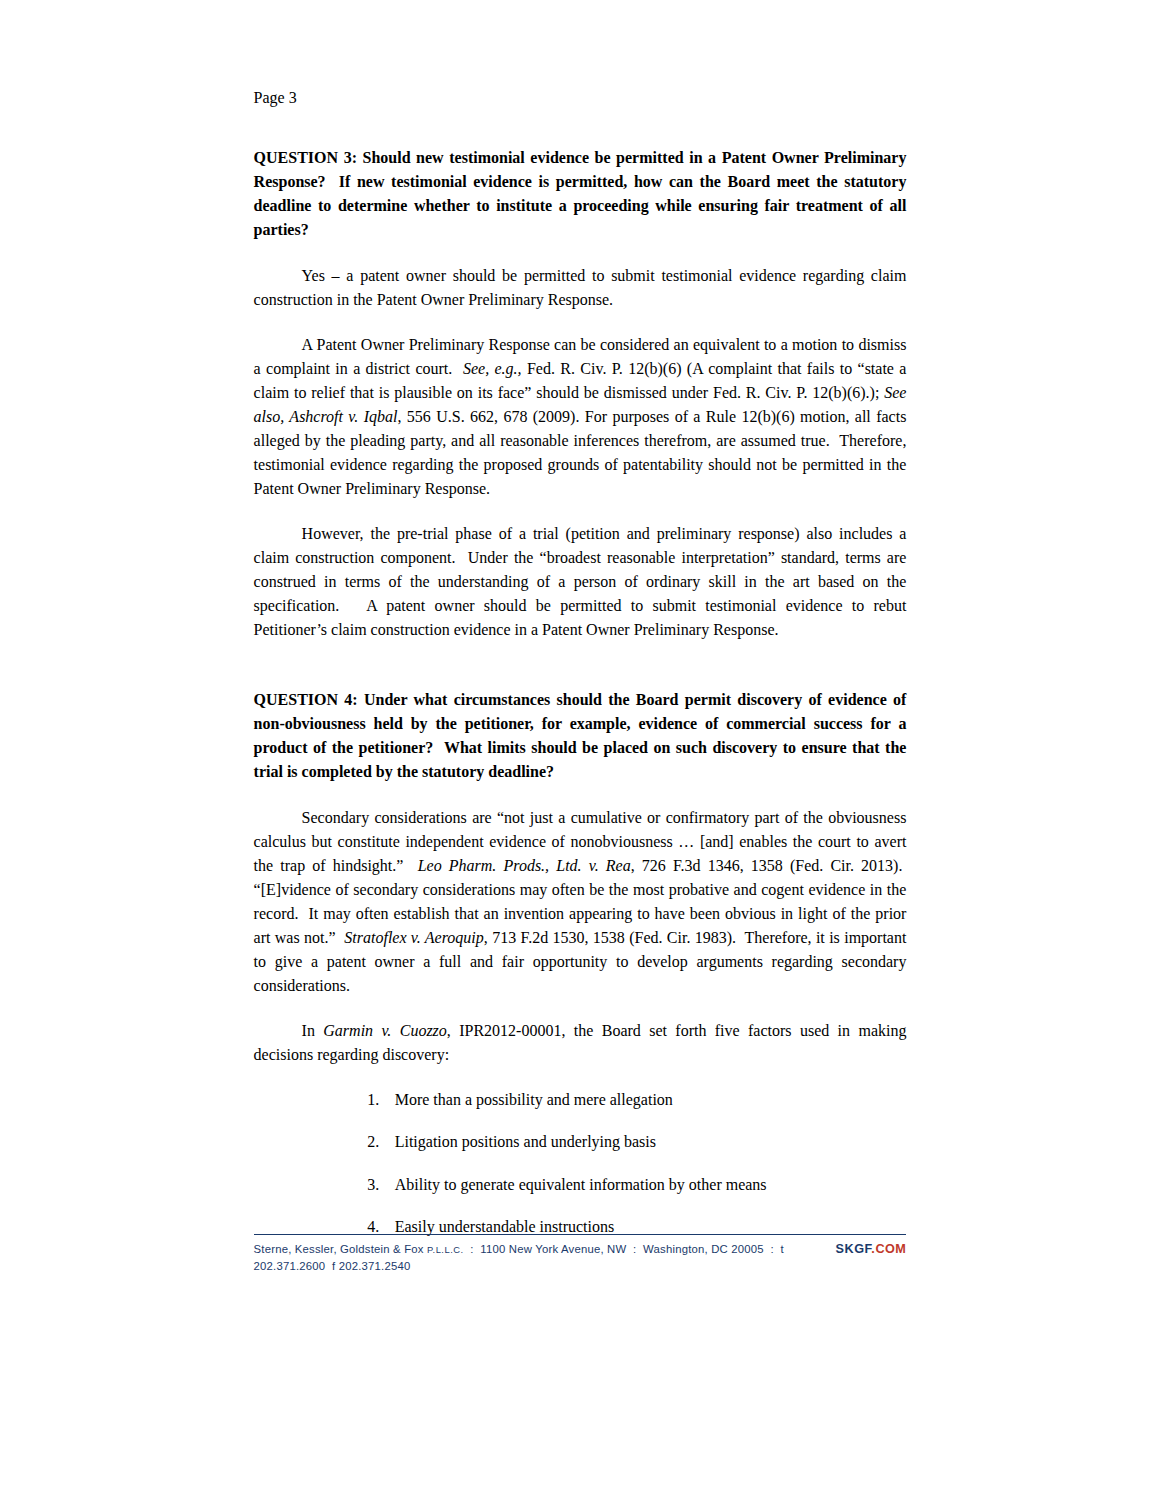Page 3
QUESTION 3: Should new testimonial evidence be permitted in a Patent Owner Preliminary Response? If new testimonial evidence is permitted, how can the Board meet the statutory deadline to determine whether to institute a proceeding while ensuring fair treatment of all parties?
Yes – a patent owner should be permitted to submit testimonial evidence regarding claim construction in the Patent Owner Preliminary Response.
A Patent Owner Preliminary Response can be considered an equivalent to a motion to dismiss a complaint in a district court. See, e.g., Fed. R. Civ. P. 12(b)(6) (A complaint that fails to “state a claim to relief that is plausible on its face” should be dismissed under Fed. R. Civ. P. 12(b)(6).); See also, Ashcroft v. Iqbal, 556 U.S. 662, 678 (2009). For purposes of a Rule 12(b)(6) motion, all facts alleged by the pleading party, and all reasonable inferences therefrom, are assumed true. Therefore, testimonial evidence regarding the proposed grounds of patentability should not be permitted in the Patent Owner Preliminary Response.
However, the pre-trial phase of a trial (petition and preliminary response) also includes a claim construction component. Under the “broadest reasonable interpretation” standard, terms are construed in terms of the understanding of a person of ordinary skill in the art based on the specification. A patent owner should be permitted to submit testimonial evidence to rebut Petitioner’s claim construction evidence in a Patent Owner Preliminary Response.
QUESTION 4: Under what circumstances should the Board permit discovery of evidence of non-obviousness held by the petitioner, for example, evidence of commercial success for a product of the petitioner? What limits should be placed on such discovery to ensure that the trial is completed by the statutory deadline?
Secondary considerations are “not just a cumulative or confirmatory part of the obviousness calculus but constitute independent evidence of nonobviousness … [and] enables the court to avert the trap of hindsight.” Leo Pharm. Prods., Ltd. v. Rea, 726 F.3d 1346, 1358 (Fed. Cir. 2013). “[E]vidence of secondary considerations may often be the most probative and cogent evidence in the record. It may often establish that an invention appearing to have been obvious in light of the prior art was not.” Stratoflex v. Aeroquip, 713 F.2d 1530, 1538 (Fed. Cir. 1983). Therefore, it is important to give a patent owner a full and fair opportunity to develop arguments regarding secondary considerations.
In Garmin v. Cuozzo, IPR2012-00001, the Board set forth five factors used in making decisions regarding discovery:
More than a possibility and mere allegation
Litigation positions and underlying basis
Ability to generate equivalent information by other means
Easily understandable instructions
Sterne, Kessler, Goldstein & Fox P.L.L.C. : 1100 New York Avenue, NW : Washington, DC 20005 : t 202.371.2600 f 202.371.2540
SKGF.COM